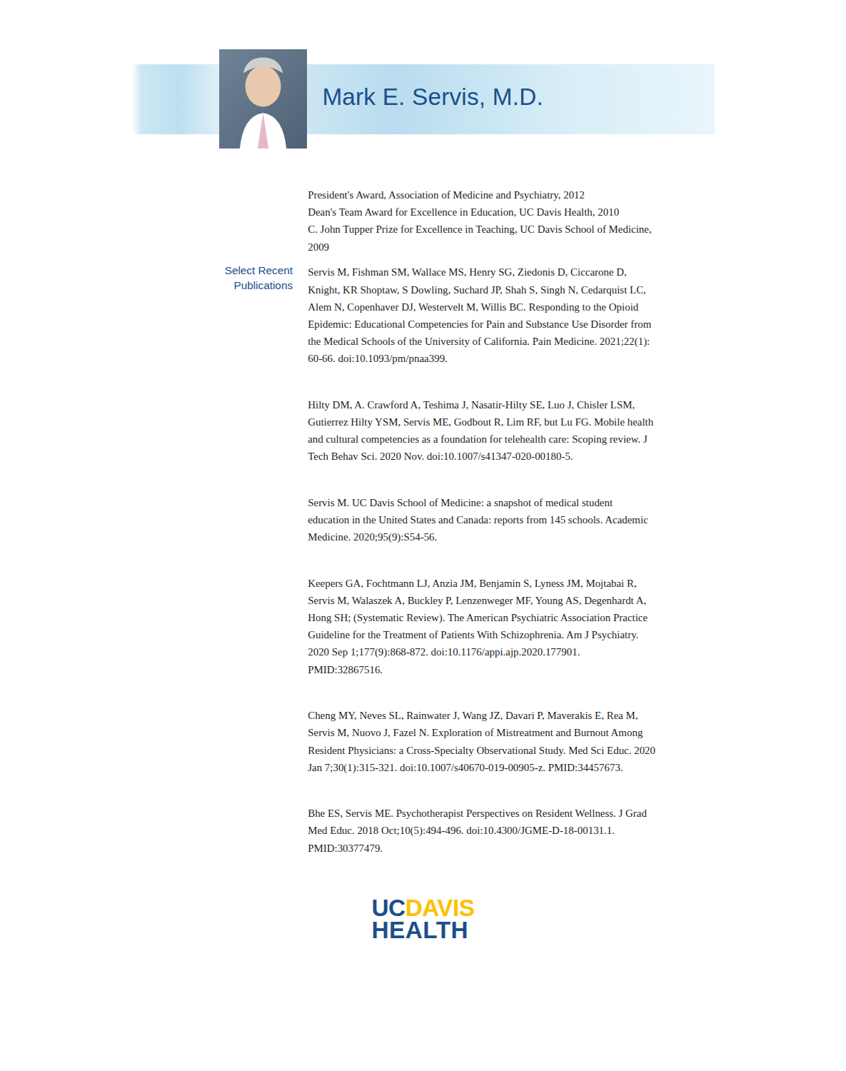Mark E. Servis, M.D.
President's Award, Association of Medicine and Psychiatry, 2012
Dean's Team Award for Excellence in Education, UC Davis Health, 2010
C. John Tupper Prize for Excellence in Teaching, UC Davis School of Medicine, 2009
Select Recent Publications
Servis M, Fishman SM, Wallace MS, Henry SG, Ziedonis D, Ciccarone D, Knight, KR Shoptaw, S Dowling, Suchard JP, Shah S, Singh N, Cedarquist LC, Alem N, Copenhaver DJ, Westervelt M, Willis BC. Responding to the Opioid Epidemic: Educational Competencies for Pain and Substance Use Disorder from the Medical Schools of the University of California. Pain Medicine. 2021;22(1): 60-66. doi:10.1093/pm/pnaa399.
Hilty DM, A. Crawford A, Teshima J, Nasatir-Hilty SE, Luo J, Chisler LSM, Gutierrez Hilty YSM, Servis ME, Godbout R, Lim RF, but Lu FG. Mobile health and cultural competencies as a foundation for telehealth care: Scoping review. J Tech Behav Sci. 2020 Nov. doi:10.1007/s41347-020-00180-5.
Servis M. UC Davis School of Medicine: a snapshot of medical student education in the United States and Canada: reports from 145 schools. Academic Medicine. 2020;95(9):S54-56.
Keepers GA, Fochtmann LJ, Anzia JM, Benjamin S, Lyness JM, Mojtabai R, Servis M, Walaszek A, Buckley P, Lenzenweger MF, Young AS, Degenhardt A, Hong SH; (Systematic Review). The American Psychiatric Association Practice Guideline for the Treatment of Patients With Schizophrenia. Am J Psychiatry. 2020 Sep 1;177(9):868-872. doi:10.1176/appi.ajp.2020.177901. PMID:32867516.
Cheng MY, Neves SL, Rainwater J, Wang JZ, Davari P, Maverakis E, Rea M, Servis M, Nuovo J, Fazel N. Exploration of Mistreatment and Burnout Among Resident Physicians: a Cross-Specialty Observational Study. Med Sci Educ. 2020 Jan 7;30(1):315-321. doi:10.1007/s40670-019-00905-z. PMID:34457673.
Bhe ES, Servis ME. Psychotherapist Perspectives on Resident Wellness. J Grad Med Educ. 2018 Oct;10(5):494-496. doi:10.4300/JGME-D-18-00131.1. PMID:30377479.
UC DAVIS
HEALTH